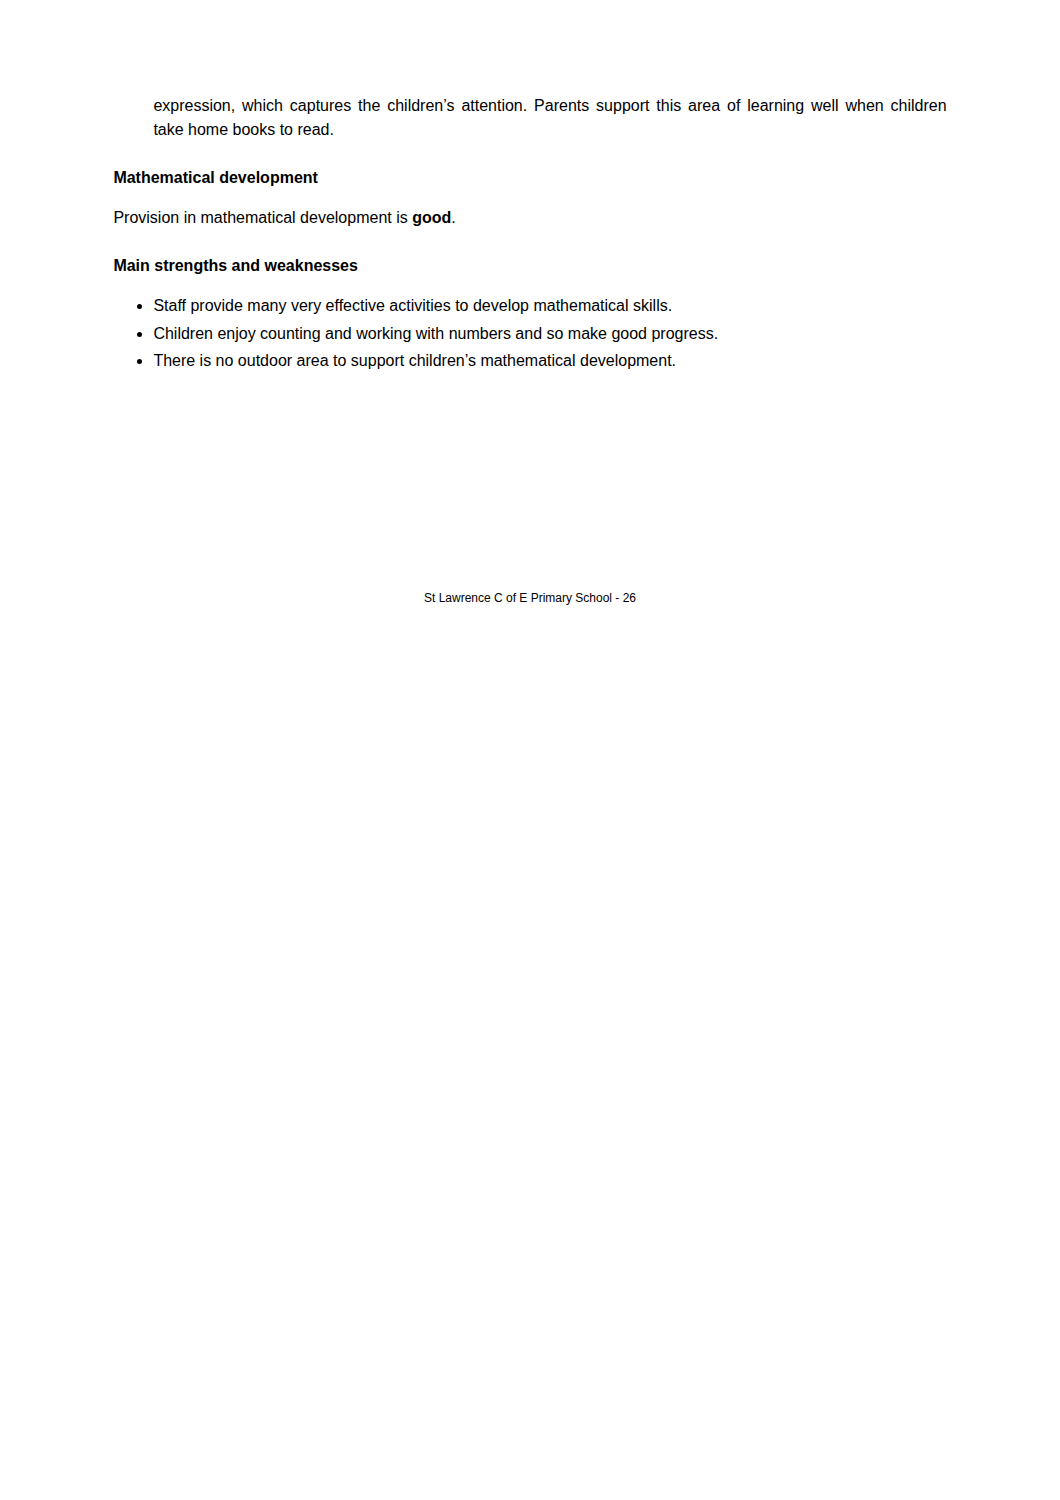expression, which captures the children’s attention. Parents support this area of learning well when children take home books to read.
Mathematical development
Provision in mathematical development is good.
Main strengths and weaknesses
Staff provide many very effective activities to develop mathematical skills.
Children enjoy counting and working with numbers and so make good progress.
There is no outdoor area to support children’s mathematical development.
St Lawrence C of E Primary School - 26